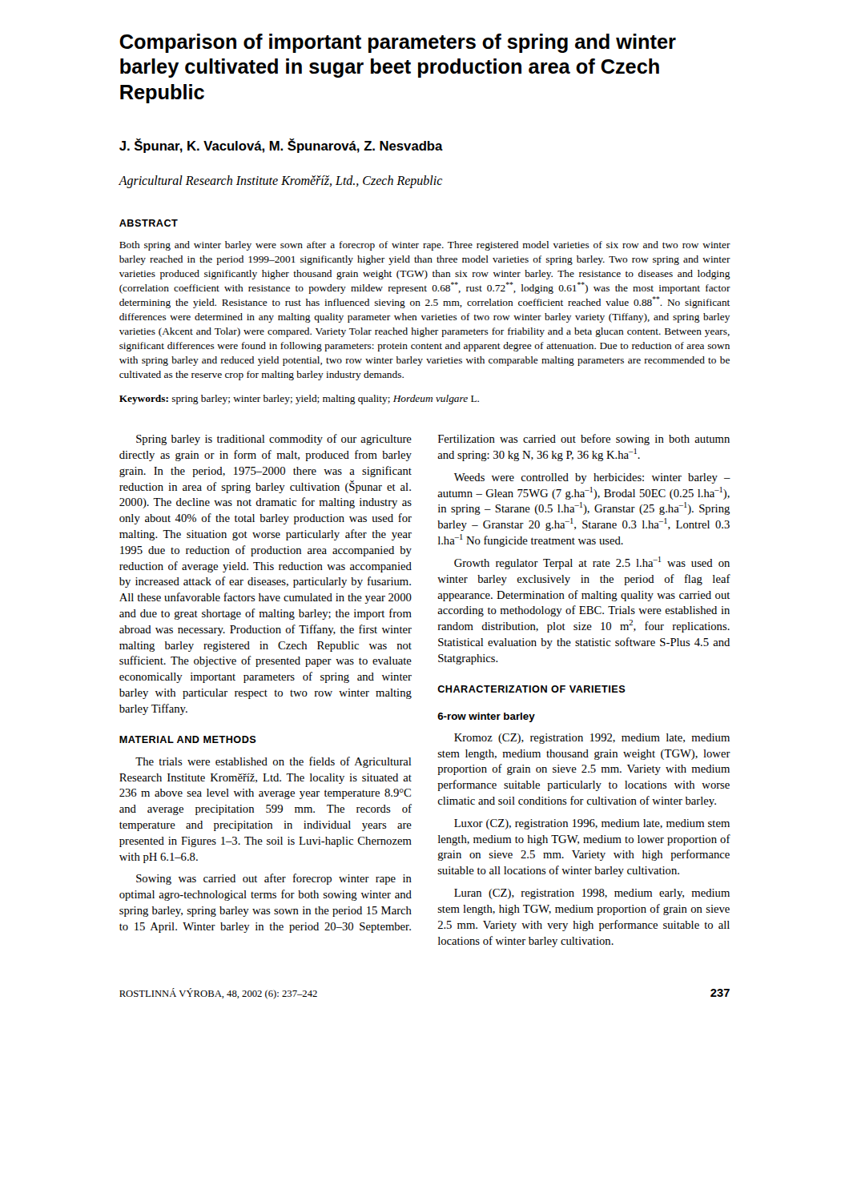Comparison of important parameters of spring and winter barley cultivated in sugar beet production area of Czech Republic
J. Špunar, K. Vaculová, M. Špunarová, Z. Nesvadba
Agricultural Research Institute Kroměříž, Ltd., Czech Republic
ABSTRACT
Both spring and winter barley were sown after a forecrop of winter rape. Three registered model varieties of six row and two row winter barley reached in the period 1999–2001 significantly higher yield than three model varieties of spring barley. Two row spring and winter varieties produced significantly higher thousand grain weight (TGW) than six row winter barley. The resistance to diseases and lodging (correlation coefficient with resistance to powdery mildew represent 0.68**, rust 0.72**, lodging 0.61**) was the most important factor determining the yield. Resistance to rust has influenced sieving on 2.5 mm, correlation coefficient reached value 0.88**. No significant differences were determined in any malting quality parameter when varieties of two row winter barley variety (Tiffany), and spring barley varieties (Akcent and Tolar) were compared. Variety Tolar reached higher parameters for friability and a beta glucan content. Between years, significant differences were found in following parameters: protein content and apparent degree of attenuation. Due to reduction of area sown with spring barley and reduced yield potential, two row winter barley varieties with comparable malting parameters are recommended to be cultivated as the reserve crop for malting barley industry demands.
Keywords: spring barley; winter barley; yield; malting quality; Hordeum vulgare L.
Spring barley is traditional commodity of our agriculture directly as grain or in form of malt, produced from barley grain. In the period, 1975–2000 there was a significant reduction in area of spring barley cultivation (Špunar et al. 2000). The decline was not dramatic for malting industry as only about 40% of the total barley production was used for malting. The situation got worse particularly after the year 1995 due to reduction of production area accompanied by reduction of average yield. This reduction was accompanied by increased attack of ear diseases, particularly by fusarium. All these unfavorable factors have cumulated in the year 2000 and due to great shortage of malting barley; the import from abroad was necessary. Production of Tiffany, the first winter malting barley registered in Czech Republic was not sufficient. The objective of presented paper was to evaluate economically important parameters of spring and winter barley with particular respect to two row winter malting barley Tiffany.
MATERIAL AND METHODS
The trials were established on the fields of Agricultural Research Institute Kroměříž, Ltd. The locality is situated at 236 m above sea level with average year temperature 8.9°C and average precipitation 599 mm. The records of temperature and precipitation in individual years are presented in Figures 1–3. The soil is Luvi-haplic Chernozem with pH 6.1–6.8.
Sowing was carried out after forecrop winter rape in optimal agro-technological terms for both sowing winter and spring barley, spring barley was sown in the period 15 March to 15 April. Winter barley in the period 20–30 September. Fertilization was carried out before sowing in both autumn and spring: 30 kg N, 36 kg P, 36 kg K.ha–1.
Weeds were controlled by herbicides: winter barley – autumn – Glean 75WG (7 g.ha–1), Brodal 50EC (0.25 l.ha–1), in spring – Starane (0.5 l.ha–1), Granstar (25 g.ha–1). Spring barley – Granstar 20 g.ha–1, Starane 0.3 l.ha–1, Lontrel 0.3 l.ha–1 No fungicide treatment was used.
Growth regulator Terpal at rate 2.5 l.ha–1 was used on winter barley exclusively in the period of flag leaf appearance. Determination of malting quality was carried out according to methodology of EBC. Trials were established in random distribution, plot size 10 m2, four replications. Statistical evaluation by the statistic software S-Plus 4.5 and Statgraphics.
CHARACTERIZATION OF VARIETIES
6-row winter barley
Kromoz (CZ), registration 1992, medium late, medium stem length, medium thousand grain weight (TGW), lower proportion of grain on sieve 2.5 mm. Variety with medium performance suitable particularly to locations with worse climatic and soil conditions for cultivation of winter barley.
Luxor (CZ), registration 1996, medium late, medium stem length, medium to high TGW, medium to lower proportion of grain on sieve 2.5 mm. Variety with high performance suitable to all locations of winter barley cultivation.
Luran (CZ), registration 1998, medium early, medium stem length, high TGW, medium proportion of grain on sieve 2.5 mm. Variety with very high performance suitable to all locations of winter barley cultivation.
ROSTLINNÁ VÝROBA, 48, 2002 (6): 237–242 237